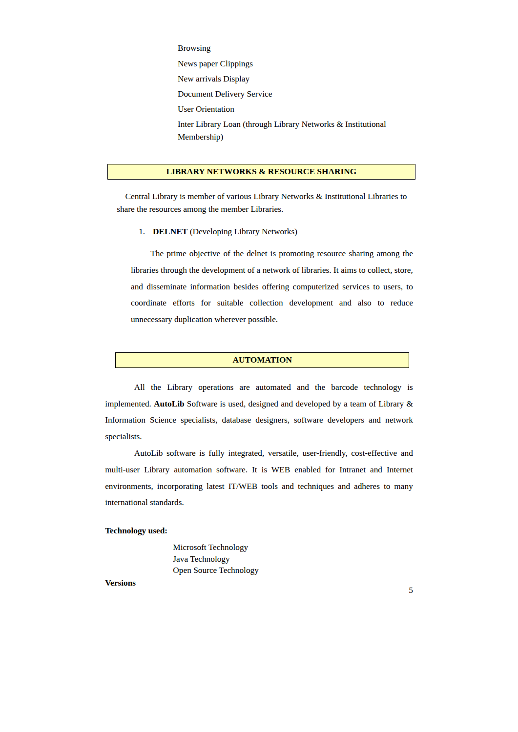Browsing
News paper Clippings
New arrivals Display
Document Delivery Service
User Orientation
Inter Library Loan (through Library Networks & Institutional Membership)
LIBRARY NETWORKS & RESOURCE SHARING
Central Library is member of various Library Networks & Institutional Libraries to share the resources among the member Libraries.
DELNET (Developing Library Networks)
The prime objective of the delnet is promoting resource sharing among the libraries through the development of a network of libraries. It aims to collect, store, and disseminate information besides offering computerized services to users, to coordinate efforts for suitable collection development and also to reduce unnecessary duplication wherever possible.
AUTOMATION
All the Library operations are automated and the barcode technology is implemented. AutoLib Software is used, designed and developed by a team of Library & Information Science specialists, database designers, software developers and network specialists.
AutoLib software is fully integrated, versatile, user-friendly, cost-effective and multi-user Library automation software. It is WEB enabled for Intranet and Internet environments, incorporating latest IT/WEB tools and techniques and adheres to many international standards.
Technology used:
Microsoft Technology
Java Technology
Open Source Technology
Versions
5